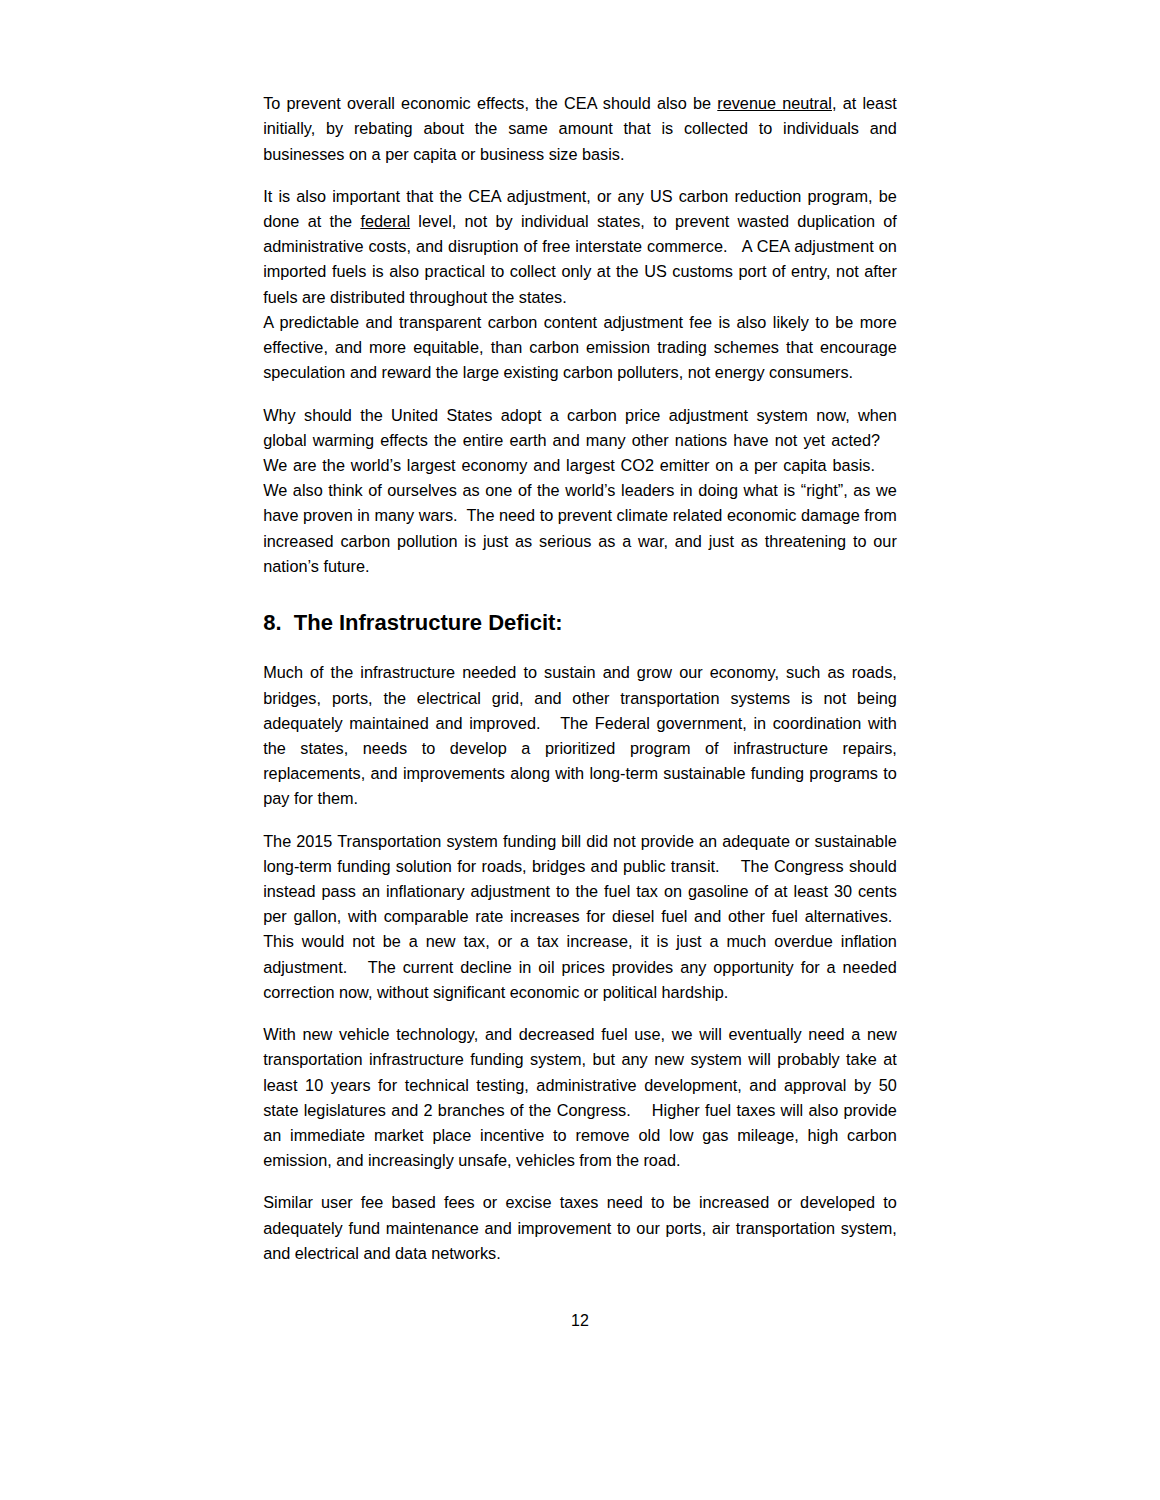To prevent overall economic effects, the CEA should also be revenue neutral, at least initially, by rebating about the same amount that is collected to individuals and businesses on a per capita or business size basis.
It is also important that the CEA adjustment, or any US carbon reduction program, be done at the federal level, not by individual states, to prevent wasted duplication of administrative costs, and disruption of free interstate commerce. A CEA adjustment on imported fuels is also practical to collect only at the US customs port of entry, not after fuels are distributed throughout the states.
A predictable and transparent carbon content adjustment fee is also likely to be more effective, and more equitable, than carbon emission trading schemes that encourage speculation and reward the large existing carbon polluters, not energy consumers.
Why should the United States adopt a carbon price adjustment system now, when global warming effects the entire earth and many other nations have not yet acted? We are the world’s largest economy and largest CO2 emitter on a per capita basis. We also think of ourselves as one of the world’s leaders in doing what is “right”, as we have proven in many wars. The need to prevent climate related economic damage from increased carbon pollution is just as serious as a war, and just as threatening to our nation’s future.
8. The Infrastructure Deficit:
Much of the infrastructure needed to sustain and grow our economy, such as roads, bridges, ports, the electrical grid, and other transportation systems is not being adequately maintained and improved. The Federal government, in coordination with the states, needs to develop a prioritized program of infrastructure repairs, replacements, and improvements along with long-term sustainable funding programs to pay for them.
The 2015 Transportation system funding bill did not provide an adequate or sustainable long-term funding solution for roads, bridges and public transit. The Congress should instead pass an inflationary adjustment to the fuel tax on gasoline of at least 30 cents per gallon, with comparable rate increases for diesel fuel and other fuel alternatives. This would not be a new tax, or a tax increase, it is just a much overdue inflation adjustment. The current decline in oil prices provides any opportunity for a needed correction now, without significant economic or political hardship.
With new vehicle technology, and decreased fuel use, we will eventually need a new transportation infrastructure funding system, but any new system will probably take at least 10 years for technical testing, administrative development, and approval by 50 state legislatures and 2 branches of the Congress. Higher fuel taxes will also provide an immediate market place incentive to remove old low gas mileage, high carbon emission, and increasingly unsafe, vehicles from the road.
Similar user fee based fees or excise taxes need to be increased or developed to adequately fund maintenance and improvement to our ports, air transportation system, and electrical and data networks.
12